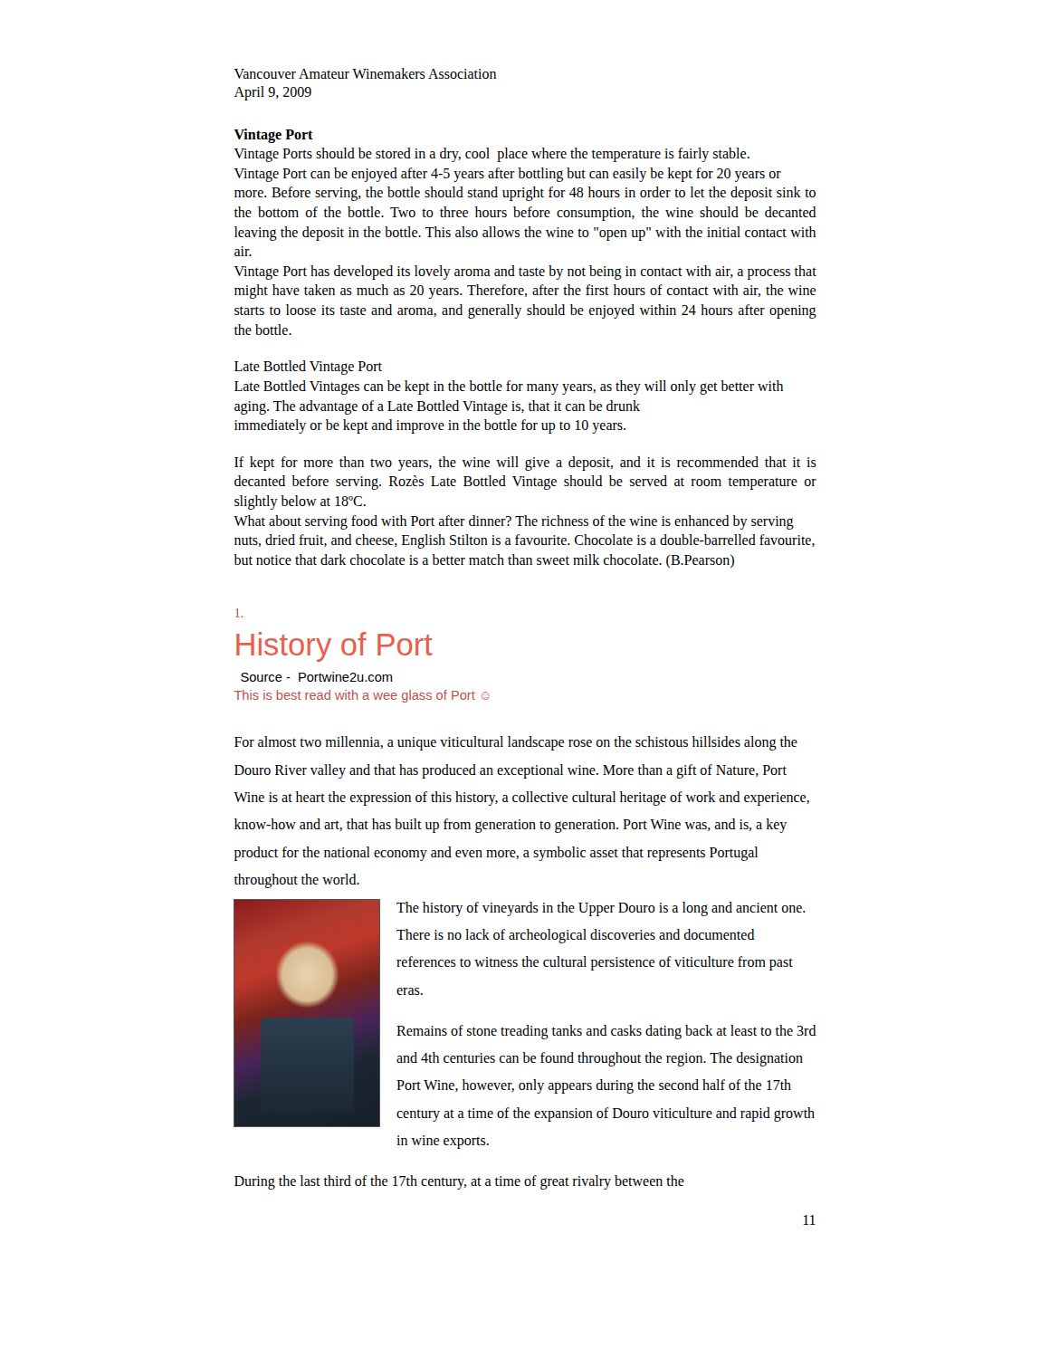Vancouver Amateur Winemakers Association
April 9, 2009
Vintage Port
Vintage Ports should be stored in a dry, cool place where the temperature is fairly stable.
Vintage Port can be enjoyed after 4-5 years after bottling but can easily be kept for 20 years or
more. Before serving, the bottle should stand upright for 48 hours in order to let the deposit sink to the bottom of the bottle. Two to three hours before consumption, the wine should be decanted leaving the deposit in the bottle. This also allows the wine to "open up" with the initial contact with air.
Vintage Port has developed its lovely aroma and taste by not being in contact with air, a process that might have taken as much as 20 years. Therefore, after the first hours of contact with air, the wine starts to loose its taste and aroma, and generally should be enjoyed within 24 hours after opening the bottle.
Late Bottled Vintage Port
Late Bottled Vintages can be kept in the bottle for many years, as they will only get better with
aging. The advantage of a Late Bottled Vintage is, that it can be drunk
immediately or be kept and improve in the bottle for up to 10 years.
If kept for more than two years, the wine will give a deposit, and it is recommended that it is decanted before serving. Rozès Late Bottled Vintage should be served at room temperature or slightly below at 18ºC.
What about serving food with Port after dinner? The richness of the wine is enhanced by serving nuts, dried fruit, and cheese, English Stilton is a favourite. Chocolate is a double-barrelled favourite, but notice that dark chocolate is a better match than sweet milk chocolate. (B.Pearson)
1.
History of Port
Source - Portwine2u.com
This is best read with a wee glass of Port ☺
For almost two millennia, a unique viticultural landscape rose on the schistous hillsides along the Douro River valley and that has produced an exceptional wine. More than a gift of Nature, Port Wine is at heart the expression of this history, a collective cultural heritage of work and experience, know-how and art, that has built up from generation to generation. Port Wine was, and is, a key product for the national economy and even more, a symbolic asset that represents Portugal throughout the world.
The history of vineyards in the Upper Douro is a long and ancient one. There is no lack of archeological discoveries and documented references to witness the cultural persistence of viticulture from past eras.
Remains of stone treading tanks and casks dating back at least to the 3rd and 4th centuries can be found throughout the region. The designation Port Wine, however, only appears during the second half of the 17th century at a time of the expansion of Douro viticulture and rapid growth in wine exports.
During the last third of the 17th century, at a time of great rivalry between the
11